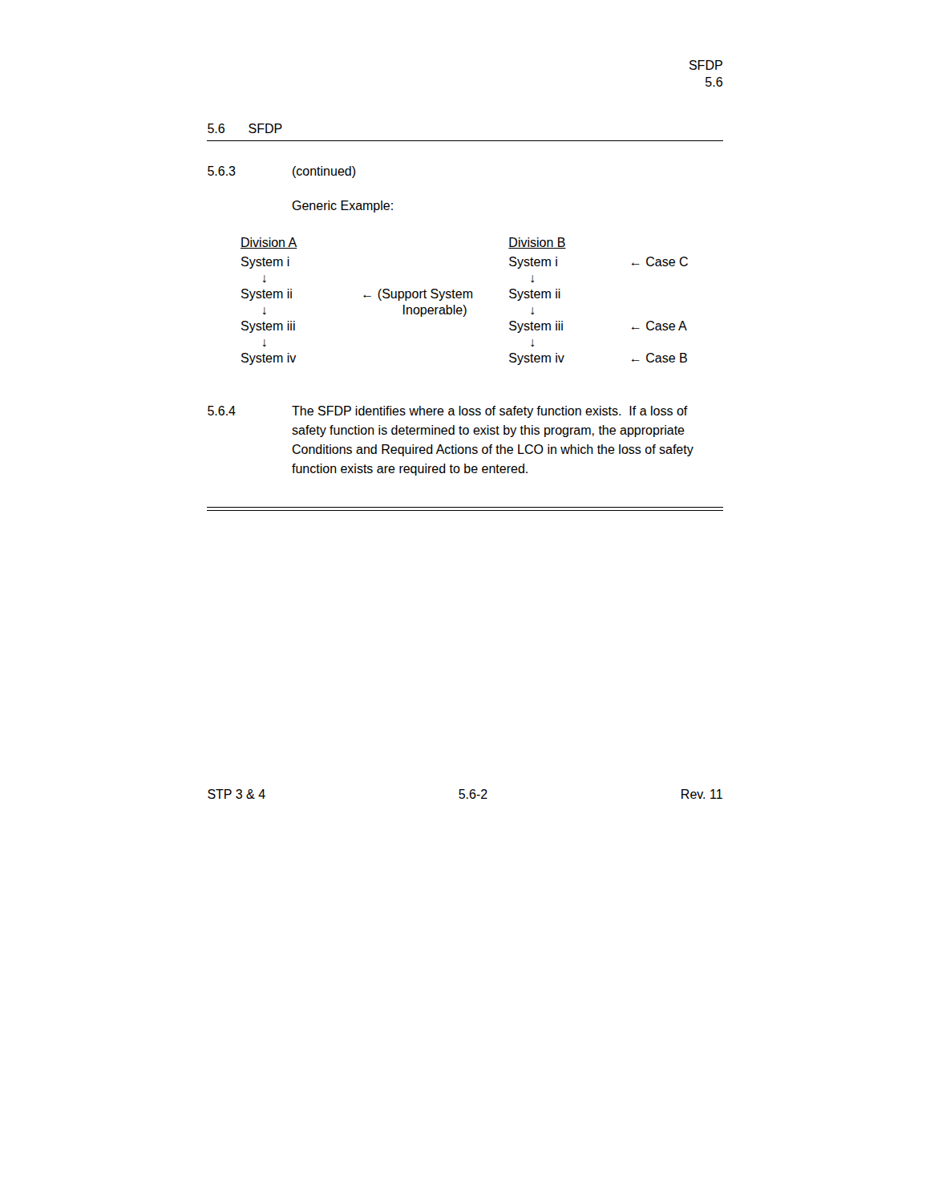SFDP
5.6
5.6 SFDP
5.6.3
(continued)
Generic Example:
| Division A | | Division B | |
| System i | | System i | ← Case C |
| ↓ | | ↓ | |
| System ii | ← (Support System | System ii | |
| ↓ | Inoperable) | ↓ | |
| System iii | | System iii | ← Case A |
| ↓ | | ↓ | |
| System iv | | System iv | ← Case B |
5.6.4
The SFDP identifies where a loss of safety function exists. If a loss of safety function is determined to exist by this program, the appropriate Conditions and Required Actions of the LCO in which the loss of safety function exists are required to be entered.
STP 3 & 4
5.6-2
Rev. 11